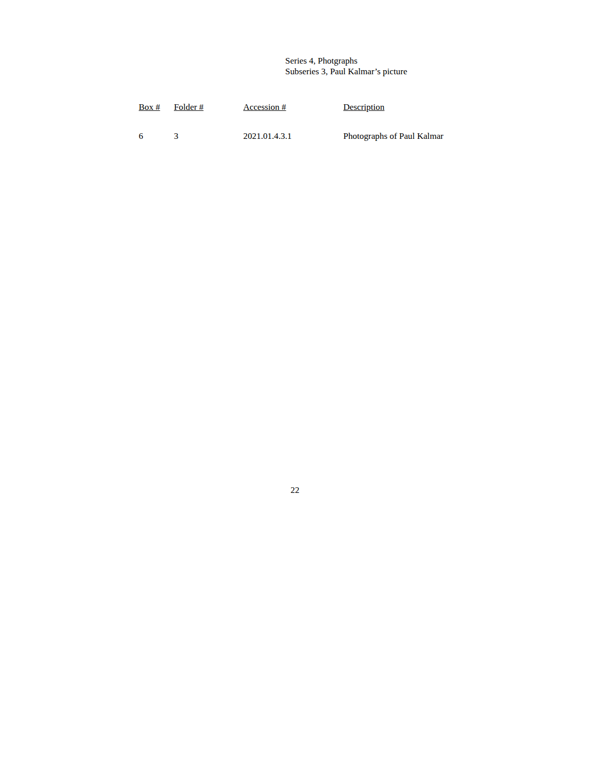Series 4, Photgraphs
Subseries 3, Paul Kalmar’s picture
| Box # | Folder # | Accession # | Description |
| --- | --- | --- | --- |
| 6 | 3 | 2021.01.4.3.1 | Photographs of Paul Kalmar |
22